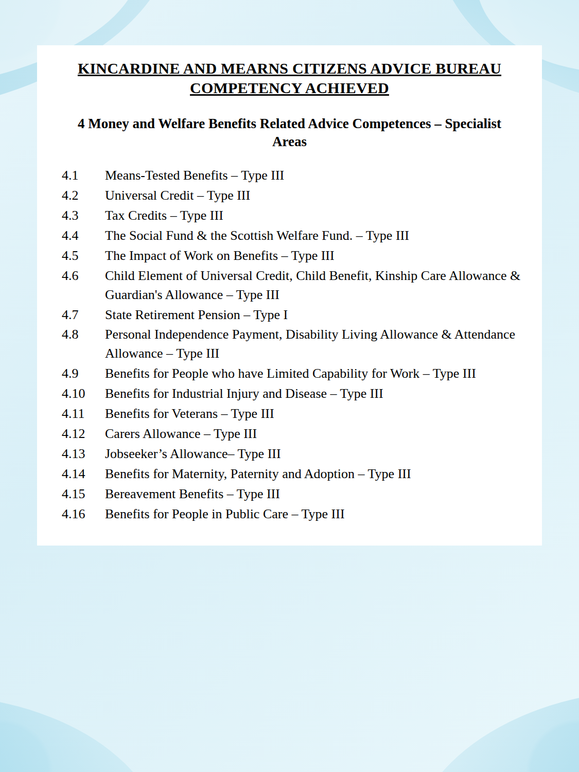KINCARDINE AND MEARNS CITIZENS ADVICE BUREAU
COMPETENCY ACHIEVED
4 Money and Welfare Benefits Related Advice Competences – Specialist Areas
4.1 Means-Tested Benefits – Type III
4.2 Universal Credit – Type III
4.3 Tax Credits – Type III
4.4 The Social Fund & the Scottish Welfare Fund. – Type III
4.5 The Impact of Work on Benefits – Type III
4.6 Child Element of Universal Credit, Child Benefit, Kinship Care Allowance & Guardian's Allowance – Type III
4.7 State Retirement Pension – Type I
4.8 Personal Independence Payment, Disability Living Allowance & Attendance Allowance – Type III
4.9 Benefits for People who have Limited Capability for Work – Type III
4.10 Benefits for Industrial Injury and Disease – Type III
4.11 Benefits for Veterans – Type III
4.12 Carers Allowance – Type III
4.13 Jobseeker’s Allowance– Type III
4.14 Benefits for Maternity, Paternity and Adoption – Type III
4.15 Bereavement Benefits – Type III
4.16 Benefits for People in Public Care – Type III